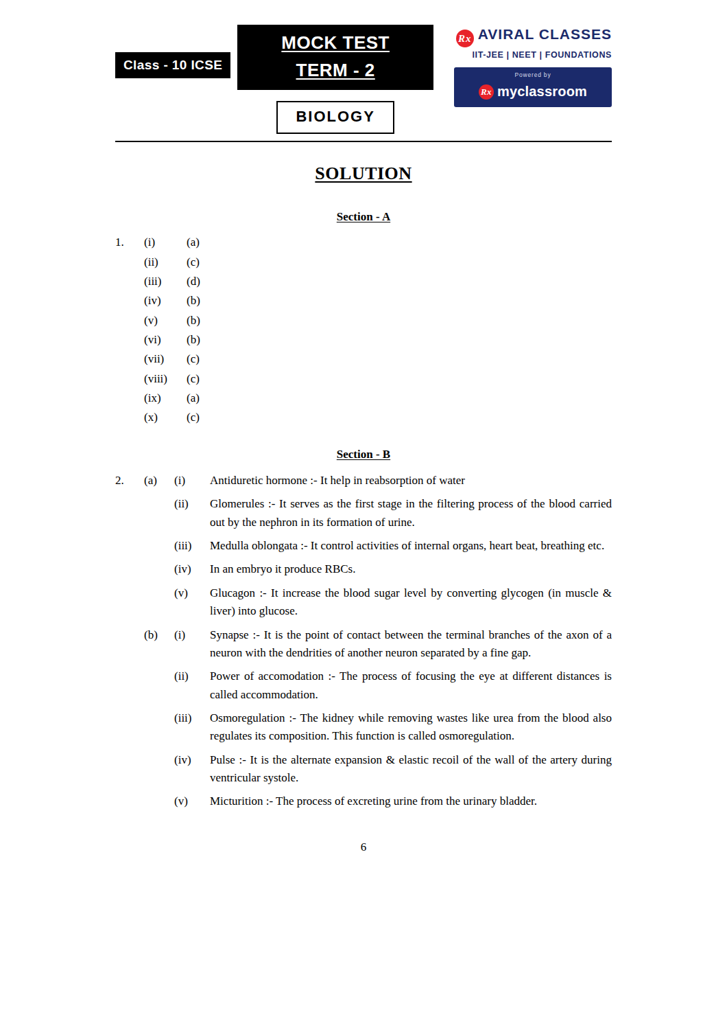Class - 10 ICSE
MOCK TEST TERM - 2
BIOLOGY
Rx AVIRAL CLASSES
IIT-JEE | NEET | FOUNDATIONS
Powered by Rx my classroom
SOLUTION
Section - A
| 1. | (i) | (a) |
| | (ii) | (c) |
| | (iii) | (d) |
| | (iv) | (b) |
| | (v) | (b) |
| | (vi) | (b) |
| | (vii) | (c) |
| | (viii) | (c) |
| | (ix) | (a) |
| | (x) | (c) |
Section - B
| 2. | (a) | (i) | Antiduretic hormone :- It help in reabsorption of water |
| | | (ii) | Glomerules :- It serves as the first stage in the filtering process of the blood carried out by the nephron in its formation of urine. |
| | | (iii) | Medulla oblongata :- It control activities of internal organs, heart beat, breathing etc. |
| | | (iv) | In an embryo it produce RBCs. |
| | | (v) | Glucagon :- It increase the blood sugar level by converting glycogen (in muscle & liver) into glucose. |
| | (b) | (i) | Synapse :- It is the point of contact between the terminal branches of the axon of a neuron with the dendrities of another neuron separated by a fine gap. |
| | | (ii) | Power of accomodation :- The process of focusing the eye at different distances is called accommodation. |
| | | (iii) | Osmoregulation :- The kidney while removing wastes like urea from the blood also regulates its composition. This function is called osmoregulation. |
| | | (iv) | Pulse :- It is the alternate expansion & elastic recoil of the wall of the artery during ventricular systole. |
| | | (v) | Micturition :- The process of excreting urine from the urinary bladder. |
6